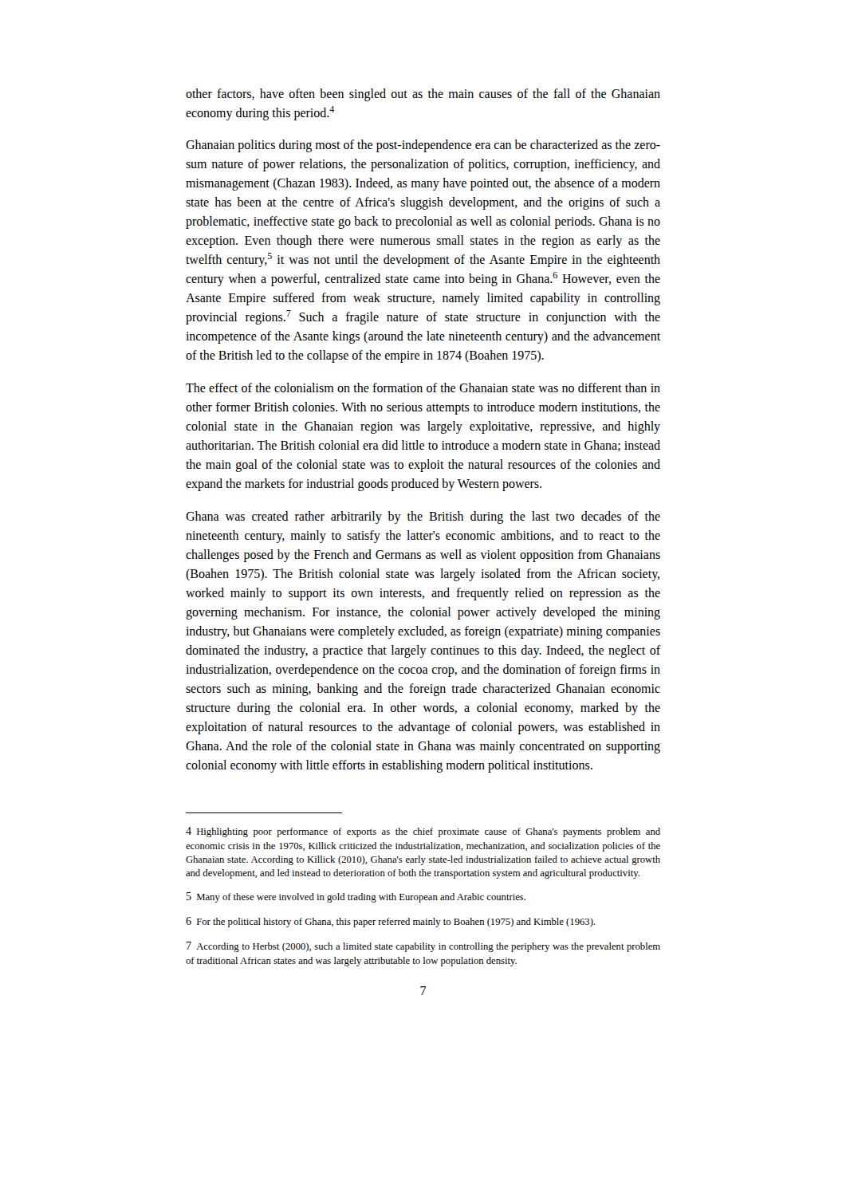other factors, have often been singled out as the main causes of the fall of the Ghanaian economy during this period.4
Ghanaian politics during most of the post-independence era can be characterized as the zero-sum nature of power relations, the personalization of politics, corruption, inefficiency, and mismanagement (Chazan 1983). Indeed, as many have pointed out, the absence of a modern state has been at the centre of Africa's sluggish development, and the origins of such a problematic, ineffective state go back to precolonial as well as colonial periods. Ghana is no exception. Even though there were numerous small states in the region as early as the twelfth century,5 it was not until the development of the Asante Empire in the eighteenth century when a powerful, centralized state came into being in Ghana.6 However, even the Asante Empire suffered from weak structure, namely limited capability in controlling provincial regions.7 Such a fragile nature of state structure in conjunction with the incompetence of the Asante kings (around the late nineteenth century) and the advancement of the British led to the collapse of the empire in 1874 (Boahen 1975).
The effect of the colonialism on the formation of the Ghanaian state was no different than in other former British colonies. With no serious attempts to introduce modern institutions, the colonial state in the Ghanaian region was largely exploitative, repressive, and highly authoritarian. The British colonial era did little to introduce a modern state in Ghana; instead the main goal of the colonial state was to exploit the natural resources of the colonies and expand the markets for industrial goods produced by Western powers.
Ghana was created rather arbitrarily by the British during the last two decades of the nineteenth century, mainly to satisfy the latter's economic ambitions, and to react to the challenges posed by the French and Germans as well as violent opposition from Ghanaians (Boahen 1975). The British colonial state was largely isolated from the African society, worked mainly to support its own interests, and frequently relied on repression as the governing mechanism. For instance, the colonial power actively developed the mining industry, but Ghanaians were completely excluded, as foreign (expatriate) mining companies dominated the industry, a practice that largely continues to this day. Indeed, the neglect of industrialization, overdependence on the cocoa crop, and the domination of foreign firms in sectors such as mining, banking and the foreign trade characterized Ghanaian economic structure during the colonial era. In other words, a colonial economy, marked by the exploitation of natural resources to the advantage of colonial powers, was established in Ghana. And the role of the colonial state in Ghana was mainly concentrated on supporting colonial economy with little efforts in establishing modern political institutions.
4 Highlighting poor performance of exports as the chief proximate cause of Ghana's payments problem and economic crisis in the 1970s, Killick criticized the industrialization, mechanization, and socialization policies of the Ghanaian state. According to Killick (2010), Ghana's early state-led industrialization failed to achieve actual growth and development, and led instead to deterioration of both the transportation system and agricultural productivity.
5 Many of these were involved in gold trading with European and Arabic countries.
6 For the political history of Ghana, this paper referred mainly to Boahen (1975) and Kimble (1963).
7 According to Herbst (2000), such a limited state capability in controlling the periphery was the prevalent problem of traditional African states and was largely attributable to low population density.
7